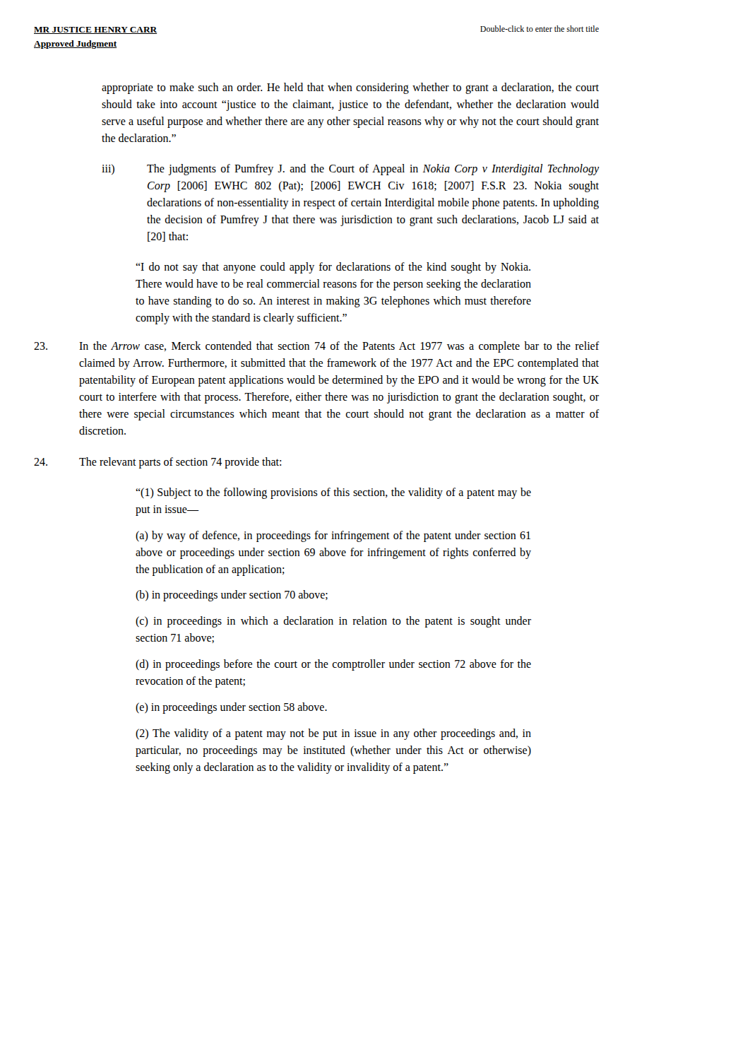MR JUSTICE HENRY CARR
Approved Judgment
Double-click to enter the short title
appropriate to make such an order. He held that when considering whether to grant a declaration, the court should take into account “justice to the claimant, justice to the defendant, whether the declaration would serve a useful purpose and whether there are any other special reasons why or why not the court should grant the declaration.”
iii)
The judgments of Pumfrey J. and the Court of Appeal in Nokia Corp v Interdigital Technology Corp [2006] EWHC 802 (Pat); [2006] EWCH Civ 1618; [2007] F.S.R 23. Nokia sought declarations of non-essentiality in respect of certain Interdigital mobile phone patents. In upholding the decision of Pumfrey J that there was jurisdiction to grant such declarations, Jacob LJ said at [20] that:
“I do not say that anyone could apply for declarations of the kind sought by Nokia. There would have to be real commercial reasons for the person seeking the declaration to have standing to do so. An interest in making 3G telephones which must therefore comply with the standard is clearly sufficient.”
23.
In the Arrow case, Merck contended that section 74 of the Patents Act 1977 was a complete bar to the relief claimed by Arrow. Furthermore, it submitted that the framework of the 1977 Act and the EPC contemplated that patentability of European patent applications would be determined by the EPO and it would be wrong for the UK court to interfere with that process. Therefore, either there was no jurisdiction to grant the declaration sought, or there were special circumstances which meant that the court should not grant the declaration as a matter of discretion.
24.
The relevant parts of section 74 provide that:
“(1) Subject to the following provisions of this section, the validity of a patent may be put in issue—
(a) by way of defence, in proceedings for infringement of the patent under section 61 above or proceedings under section 69 above for infringement of rights conferred by the publication of an application;
(b) in proceedings under section 70 above;
(c) in proceedings in which a declaration in relation to the patent is sought under section 71 above;
(d) in proceedings before the court or the comptroller under section 72 above for the revocation of the patent;
(e) in proceedings under section 58 above.
(2) The validity of a patent may not be put in issue in any other proceedings and, in particular, no proceedings may be instituted (whether under this Act or otherwise) seeking only a declaration as to the validity or invalidity of a patent.”